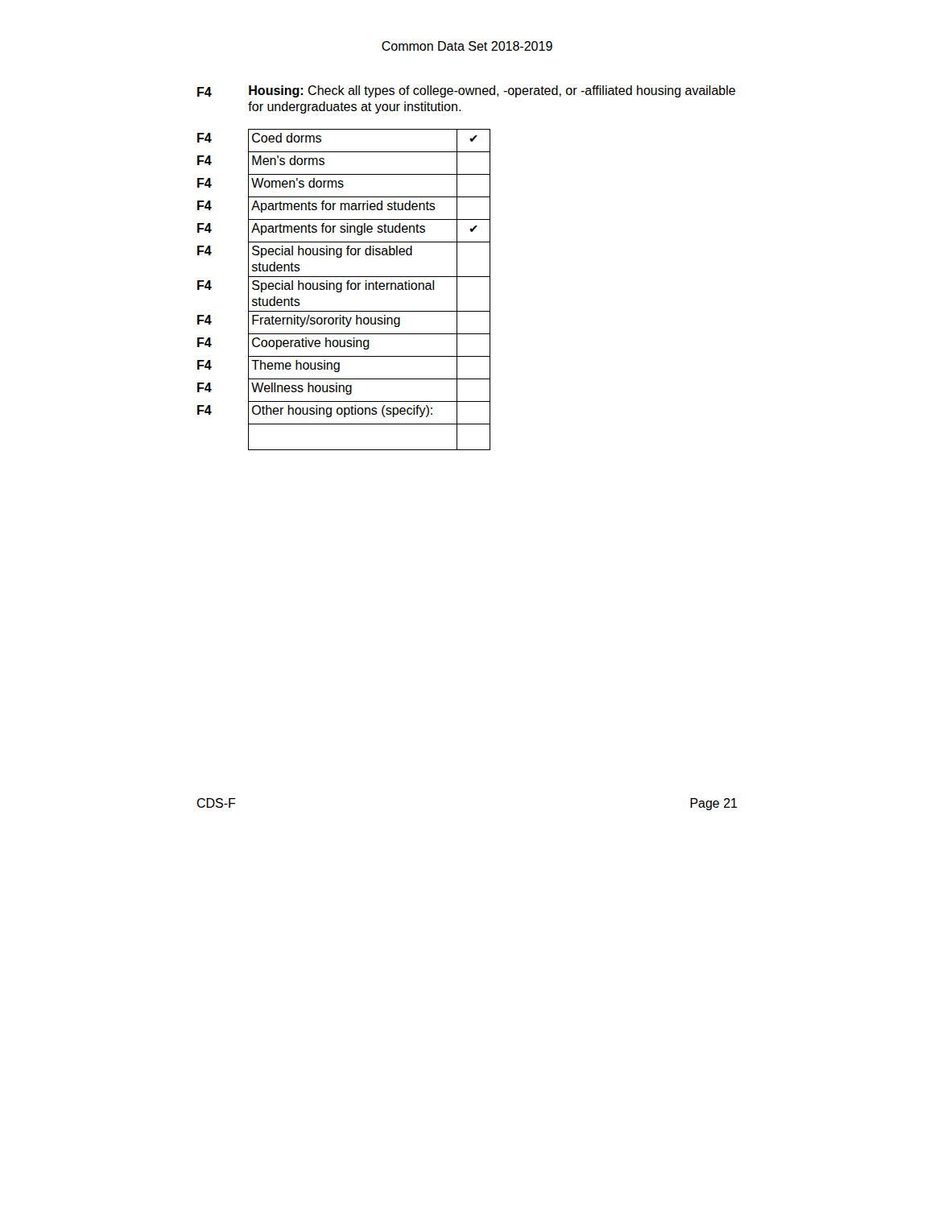Common Data Set 2018-2019
F4
Housing: Check all types of college-owned, -operated, or -affiliated housing available for undergraduates at your institution.
| F4 | Coed dorms | ✔ |
| F4 | Men's dorms | |
| F4 | Women's dorms | |
| F4 | Apartments for married students | |
| F4 | Apartments for single students | ✔ |
| F4 | Special housing for disabled students | |
| F4 | Special housing for international students | |
| F4 | Fraternity/sorority housing | |
| F4 | Cooperative housing | |
| F4 | Theme housing | |
| F4 | Wellness housing | |
| F4 | Other housing options (specify): | |
CDS-F
Page 21